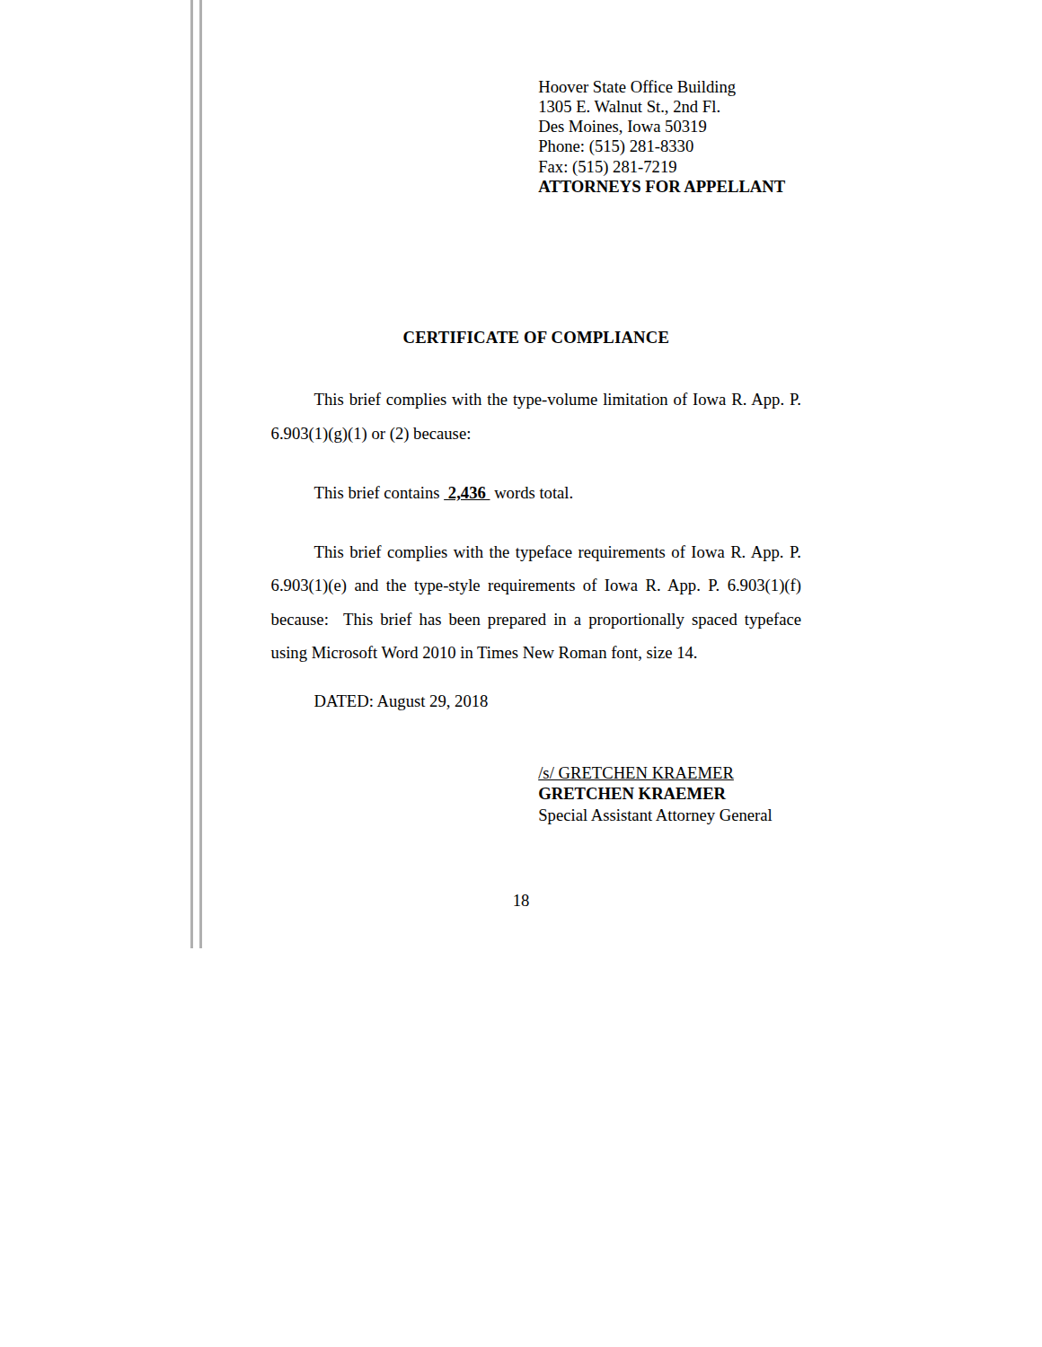Hoover State Office Building
1305 E. Walnut St., 2nd Fl.
Des Moines, Iowa 50319
Phone: (515) 281-8330
Fax: (515) 281-7219
ATTORNEYS FOR APPELLANT
CERTIFICATE OF COMPLIANCE
This brief complies with the type-volume limitation of Iowa R. App. P. 6.903(1)(g)(1) or (2) because:
This brief contains 2,436 words total.
This brief complies with the typeface requirements of Iowa R. App. P. 6.903(1)(e) and the type-style requirements of Iowa R. App. P. 6.903(1)(f) because: This brief has been prepared in a proportionally spaced typeface using Microsoft Word 2010 in Times New Roman font, size 14.
DATED: August 29, 2018
/s/ GRETCHEN KRAEMER
GRETCHEN KRAEMER
Special Assistant Attorney General
18